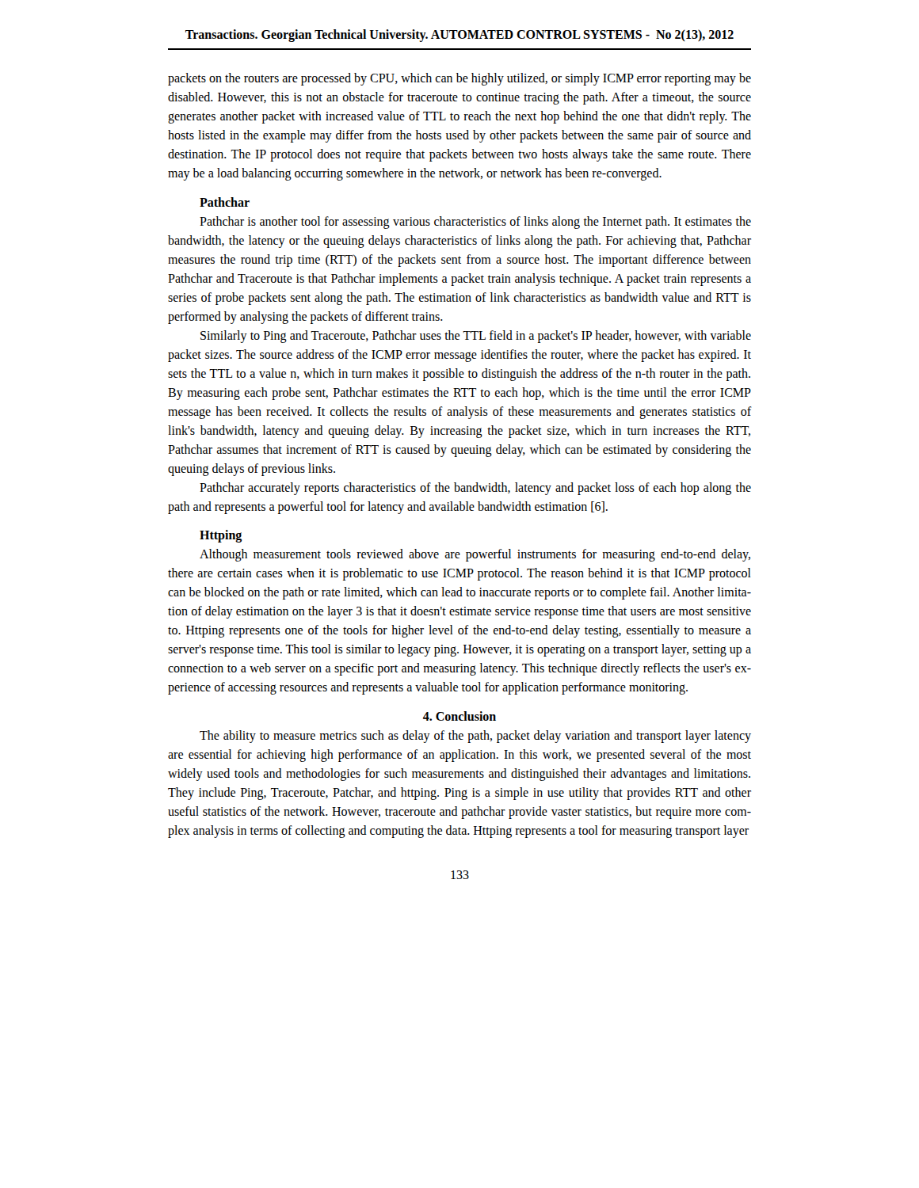Transactions. Georgian Technical University. AUTOMATED CONTROL SYSTEMS - No 2(13), 2012
packets on the routers are processed by CPU, which can be highly utilized, or simply ICMP error reporting may be disabled. However, this is not an obstacle for traceroute to continue tracing the path. After a timeout, the source generates another packet with increased value of TTL to reach the next hop behind the one that didn't reply. The hosts listed in the example may differ from the hosts used by other packets between the same pair of source and destination. The IP protocol does not require that packets between two hosts always take the same route. There may be a load balancing occurring somewhere in the network, or network has been re-converged.
Pathchar
Pathchar is another tool for assessing various characteristics of links along the Internet path. It estimates the bandwidth, the latency or the queuing delays characteristics of links along the path. For achieving that, Pathchar measures the round trip time (RTT) of the packets sent from a source host. The important difference between Pathchar and Traceroute is that Pathchar implements a packet train analysis technique. A packet train represents a series of probe packets sent along the path. The estimation of link characteristics as bandwidth value and RTT is performed by analysing the packets of different trains.
Similarly to Ping and Traceroute, Pathchar uses the TTL field in a packet's IP header, however, with variable packet sizes. The source address of the ICMP error message identifies the router, where the packet has expired. It sets the TTL to a value n, which in turn makes it possible to distinguish the address of the n-th router in the path. By measuring each probe sent, Pathchar estimates the RTT to each hop, which is the time until the error ICMP message has been received. It collects the results of analysis of these measurements and generates statistics of link's bandwidth, latency and queuing delay. By increasing the packet size, which in turn increases the RTT, Pathchar assumes that increment of RTT is caused by queuing delay, which can be estimated by considering the queuing delays of previous links.
Pathchar accurately reports characteristics of the bandwidth, latency and packet loss of each hop along the path and represents a powerful tool for latency and available bandwidth estimation [6].
Httping
Although measurement tools reviewed above are powerful instruments for measuring end-to-end delay, there are certain cases when it is problematic to use ICMP protocol. The reason behind it is that ICMP protocol can be blocked on the path or rate limited, which can lead to inaccurate reports or to complete fail. Another limitation of delay estimation on the layer 3 is that it doesn't estimate service response time that users are most sensitive to. Httping represents one of the tools for higher level of the end-to-end delay testing, essentially to measure a server's response time. This tool is similar to legacy ping. However, it is operating on a transport layer, setting up a connection to a web server on a specific port and measuring latency. This technique directly reflects the user's experience of accessing resources and represents a valuable tool for application performance monitoring.
4. Conclusion
The ability to measure metrics such as delay of the path, packet delay variation and transport layer latency are essential for achieving high performance of an application. In this work, we presented several of the most widely used tools and methodologies for such measurements and distinguished their advantages and limitations. They include Ping, Traceroute, Patchar, and httping. Ping is a simple in use utility that provides RTT and other useful statistics of the network. However, traceroute and pathchar provide vaster statistics, but require more complex analysis in terms of collecting and computing the data. Httping represents a tool for measuring transport layer
133